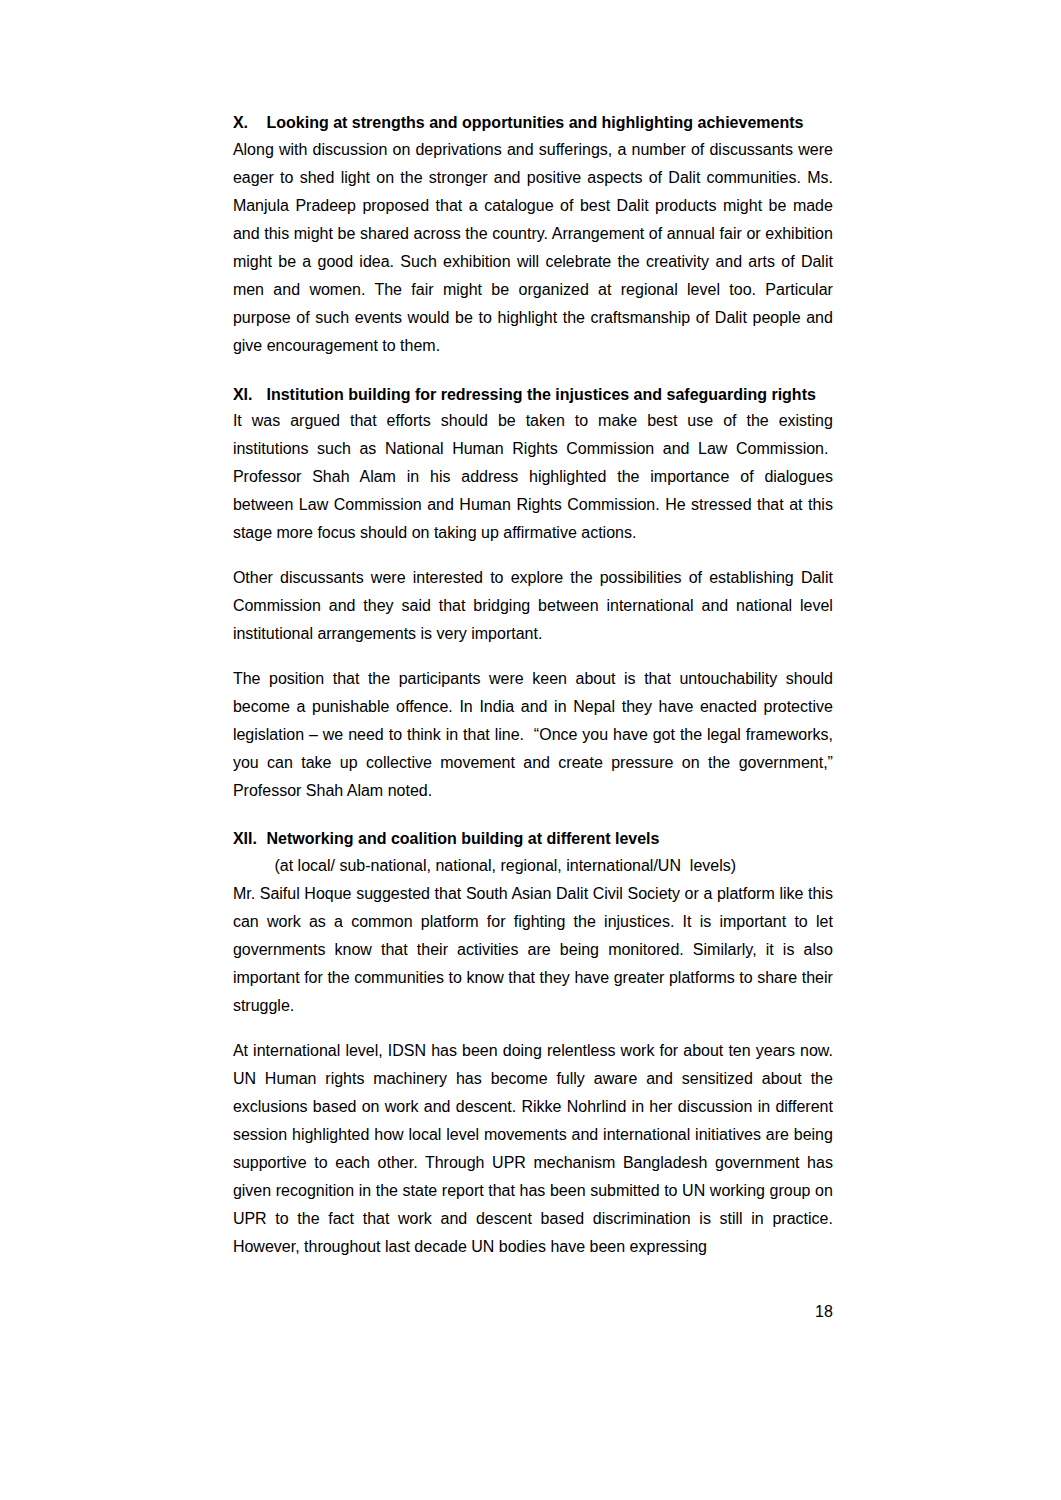X. Looking at strengths and opportunities and highlighting achievements
Along with discussion on deprivations and sufferings, a number of discussants were eager to shed light on the stronger and positive aspects of Dalit communities. Ms. Manjula Pradeep proposed that a catalogue of best Dalit products might be made and this might be shared across the country. Arrangement of annual fair or exhibition might be a good idea. Such exhibition will celebrate the creativity and arts of Dalit men and women. The fair might be organized at regional level too. Particular purpose of such events would be to highlight the craftsmanship of Dalit people and give encouragement to them.
XI. Institution building for redressing the injustices and safeguarding rights
It was argued that efforts should be taken to make best use of the existing institutions such as National Human Rights Commission and Law Commission. Professor Shah Alam in his address highlighted the importance of dialogues between Law Commission and Human Rights Commission. He stressed that at this stage more focus should on taking up affirmative actions.
Other discussants were interested to explore the possibilities of establishing Dalit Commission and they said that bridging between international and national level institutional arrangements is very important.
The position that the participants were keen about is that untouchability should become a punishable offence. In India and in Nepal they have enacted protective legislation – we need to think in that line. “Once you have got the legal frameworks, you can take up collective movement and create pressure on the government,” Professor Shah Alam noted.
XII. Networking and coalition building at different levels
(at local/ sub-national, national, regional, international/UN levels)
Mr. Saiful Hoque suggested that South Asian Dalit Civil Society or a platform like this can work as a common platform for fighting the injustices. It is important to let governments know that their activities are being monitored. Similarly, it is also important for the communities to know that they have greater platforms to share their struggle.
At international level, IDSN has been doing relentless work for about ten years now. UN Human rights machinery has become fully aware and sensitized about the exclusions based on work and descent. Rikke Nohrlind in her discussion in different session highlighted how local level movements and international initiatives are being supportive to each other. Through UPR mechanism Bangladesh government has given recognition in the state report that has been submitted to UN working group on UPR to the fact that work and descent based discrimination is still in practice. However, throughout last decade UN bodies have been expressing
18